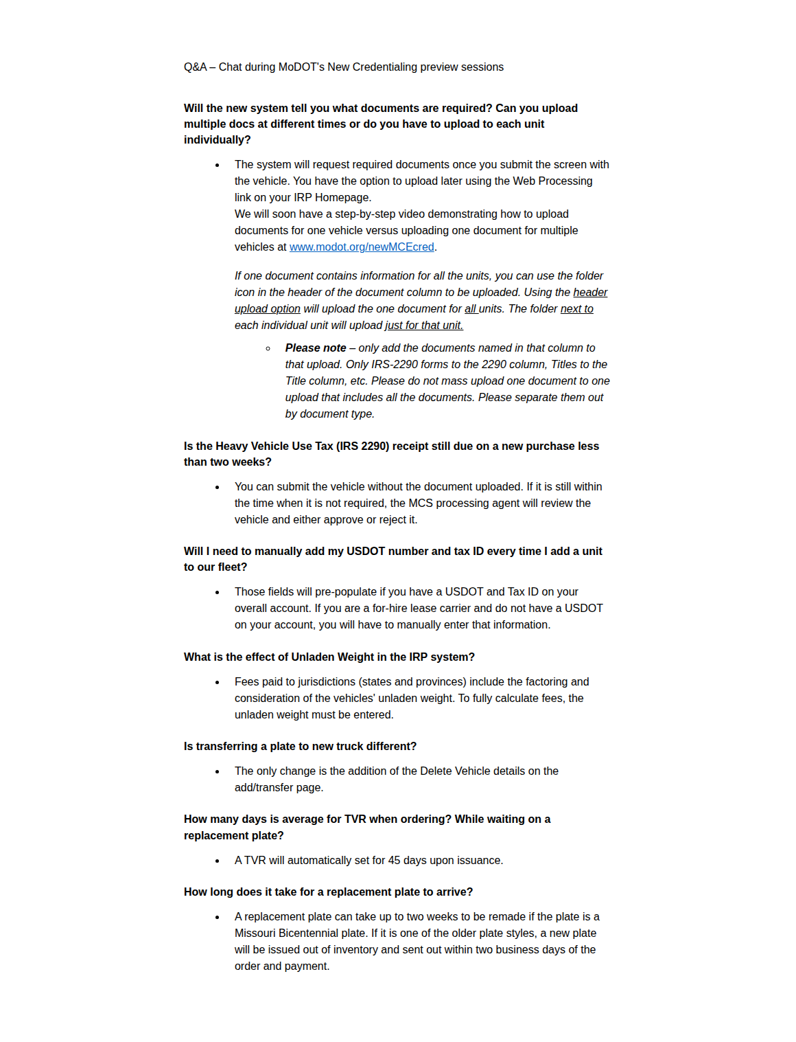Q&A – Chat during MoDOT's New Credentialing preview sessions
Will the new system tell you what documents are required? Can you upload multiple docs at different times or do you have to upload to each unit individually?
The system will request required documents once you submit the screen with the vehicle. You have the option to upload later using the Web Processing link on your IRP Homepage.
We will soon have a step-by-step video demonstrating how to upload documents for one vehicle versus uploading one document for multiple vehicles at www.modot.org/newMCEcred.
If one document contains information for all the units, you can use the folder icon in the header of the document column to be uploaded. Using the header upload option will upload the one document for all units. The folder next to each individual unit will upload just for that unit.
Please note – only add the documents named in that column to that upload. Only IRS-2290 forms to the 2290 column, Titles to the Title column, etc. Please do not mass upload one document to one upload that includes all the documents. Please separate them out by document type.
Is the Heavy Vehicle Use Tax (IRS 2290) receipt still due on a new purchase less than two weeks?
You can submit the vehicle without the document uploaded. If it is still within the time when it is not required, the MCS processing agent will review the vehicle and either approve or reject it.
Will I need to manually add my USDOT number and tax ID every time I add a unit to our fleet?
Those fields will pre-populate if you have a USDOT and Tax ID on your overall account. If you are a for-hire lease carrier and do not have a USDOT on your account, you will have to manually enter that information.
What is the effect of Unladen Weight in the IRP system?
Fees paid to jurisdictions (states and provinces) include the factoring and consideration of the vehicles' unladen weight. To fully calculate fees, the unladen weight must be entered.
Is transferring a plate to new truck different?
The only change is the addition of the Delete Vehicle details on the add/transfer page.
How many days is average for TVR when ordering? While waiting on a replacement plate?
A TVR will automatically set for 45 days upon issuance.
How long does it take for a replacement plate to arrive?
A replacement plate can take up to two weeks to be remade if the plate is a Missouri Bicentennial plate. If it is one of the older plate styles, a new plate will be issued out of inventory and sent out within two business days of the order and payment.